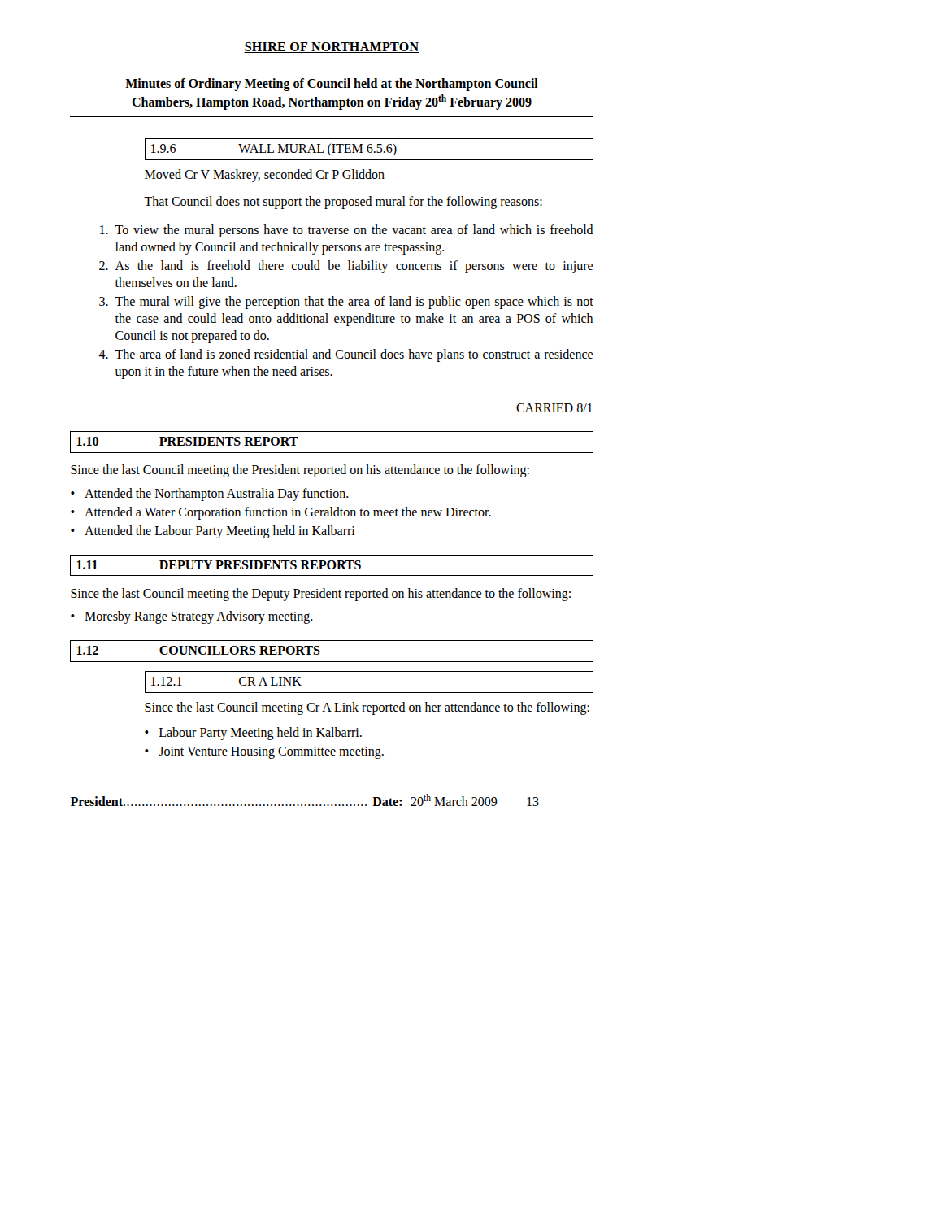SHIRE OF NORTHAMPTON
Minutes of Ordinary Meeting of Council held at the Northampton Council
Chambers, Hampton Road, Northampton on Friday 20th February 2009
1.9.6 WALL MURAL (ITEM 6.5.6)
Moved Cr V Maskrey, seconded Cr P Gliddon
That Council does not support the proposed mural for the following reasons:
To view the mural persons have to traverse on the vacant area of land which is freehold land owned by Council and technically persons are trespassing.
As the land is freehold there could be liability concerns if persons were to injure themselves on the land.
The mural will give the perception that the area of land is public open space which is not the case and could lead onto additional expenditure to make it an area a POS of which Council is not prepared to do.
The area of land is zoned residential and Council does have plans to construct a residence upon it in the future when the need arises.
CARRIED 8/1
1.10 PRESIDENTS REPORT
Since the last Council meeting the President reported on his attendance to the following:
Attended the Northampton Australia Day function.
Attended a Water Corporation function in Geraldton to meet the new Director.
Attended the Labour Party Meeting held in Kalbarri
1.11 DEPUTY PRESIDENTS REPORTS
Since the last Council meeting the Deputy President reported on his attendance to the following:
Moresby Range Strategy Advisory meeting.
1.12 COUNCILLORS REPORTS
1.12.1 CR A LINK
Since the last Council meeting Cr A Link reported on her attendance to the following:
Labour Party Meeting held in Kalbarri.
Joint Venture Housing Committee meeting.
President................................................................. Date: 20th March 2009 13